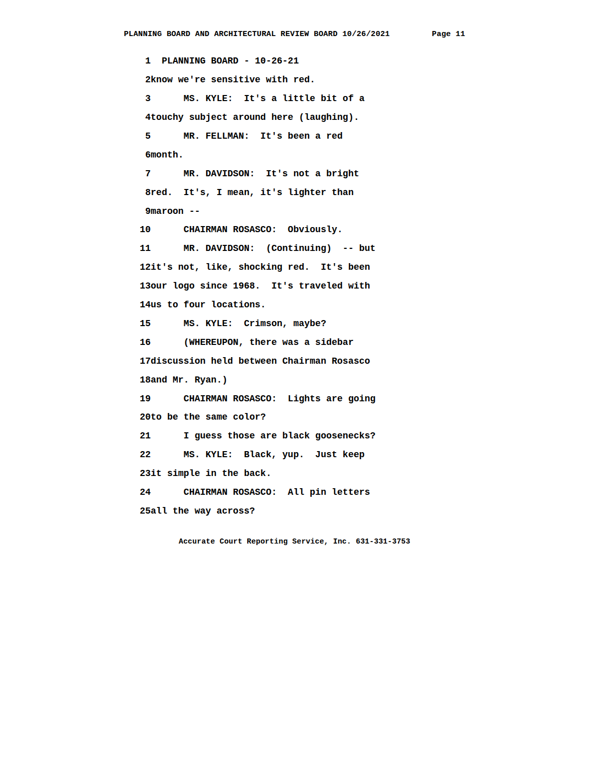PLANNING BOARD AND ARCHITECTURAL REVIEW BOARD 10/26/2021 Page 11
| 1 | PLANNING BOARD - 10-26-21 |
| 2 | know we're sensitive with red. |
| 3 | MS. KYLE: It's a little bit of a |
| 4 | touchy subject around here (laughing). |
| 5 | MR. FELLMAN: It's been a red |
| 6 | month. |
| 7 | MR. DAVIDSON: It's not a bright |
| 8 | red. It's, I mean, it's lighter than |
| 9 | maroon -- |
| 10 | CHAIRMAN ROSASCO: Obviously. |
| 11 | MR. DAVIDSON: (Continuing) -- but |
| 12 | it's not, like, shocking red. It's been |
| 13 | our logo since 1968. It's traveled with |
| 14 | us to four locations. |
| 15 | MS. KYLE: Crimson, maybe? |
| 16 | (WHEREUPON, there was a sidebar |
| 17 | discussion held between Chairman Rosasco |
| 18 | and Mr. Ryan.) |
| 19 | CHAIRMAN ROSASCO: Lights are going |
| 20 | to be the same color? |
| 21 | I guess those are black goosenecks? |
| 22 | MS. KYLE: Black, yup. Just keep |
| 23 | it simple in the back. |
| 24 | CHAIRMAN ROSASCO: All pin letters |
| 25 | all the way across? |
Accurate Court Reporting Service, Inc. 631-331-3753